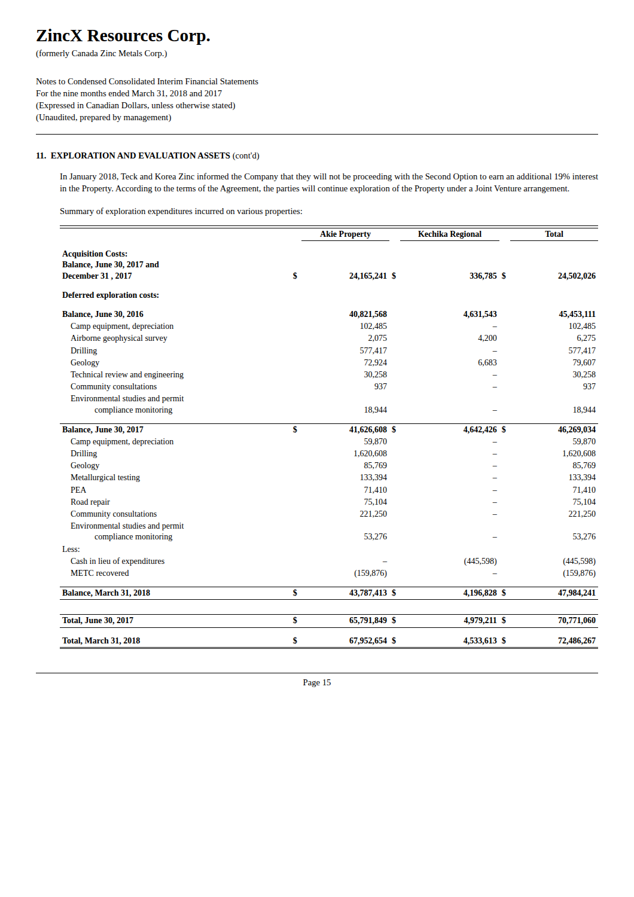ZincX Resources Corp.
(formerly Canada Zinc Metals Corp.)
Notes to Condensed Consolidated Interim Financial Statements
For the nine months ended March 31, 2018 and 2017
(Expressed in Canadian Dollars, unless otherwise stated)
(Unaudited, prepared by management)
11. EXPLORATION AND EVALUATION ASSETS (cont'd)
In January 2018, Teck and Korea Zinc informed the Company that they will not be proceeding with the Second Option to earn an additional 19% interest in the Property. According to the terms of the Agreement, the parties will continue exploration of the Property under a Joint Venture arrangement.
Summary of exploration expenditures incurred on various properties:
| | | Akie Property | | Kechika Regional | | Total |
| Acquisition Costs: Balance, June 30, 2017 and December 31 , 2017 | $ | 24,165,241 | $ | 336,785 | $ | 24,502,026 |
| Deferred exploration costs: | | | | | | |
| Balance, June 30, 2016 | | 40,821,568 | | 4,631,543 | | 45,453,111 |
| Camp equipment, depreciation | | 102,485 | | – | | 102,485 |
| Airborne geophysical survey | | 2,075 | | 4,200 | | 6,275 |
| Drilling | | 577,417 | | – | | 577,417 |
| Geology | | 72,924 | | 6,683 | | 79,607 |
| Technical review and engineering | | 30,258 | | – | | 30,258 |
| Community consultations | | 937 | | – | | 937 |
| Environmental studies and permit compliance monitoring | | 18,944 | | – | | 18,944 |
| Balance, June 30, 2017 | $ | 41,626,608 | $ | 4,642,426 | $ | 46,269,034 |
| Camp equipment, depreciation | | 59,870 | | – | | 59,870 |
| Drilling | | 1,620,608 | | – | | 1,620,608 |
| Geology | | 85,769 | | – | | 85,769 |
| Metallurgical testing | | 133,394 | | – | | 133,394 |
| PEA | | 71,410 | | – | | 71,410 |
| Road repair | | 75,104 | | – | | 75,104 |
| Community consultations | | 221,250 | | – | | 221,250 |
| Environmental studies and permit compliance monitoring | | 53,276 | | – | | 53,276 |
| Less: | | | | | | |
| Cash in lieu of expenditures | | – | | (445,598) | | (445,598) |
| METC recovered | | (159,876) | | – | | (159,876) |
| Balance, March 31, 2018 | $ | 43,787,413 | $ | 4,196,828 | $ | 47,984,241 |
| Total, June 30, 2017 | $ | 65,791,849 | $ | 4,979,211 | $ | 70,771,060 |
| Total, March 31, 2018 | $ | 67,952,654 | $ | 4,533,613 | $ | 72,486,267 |
Page 15